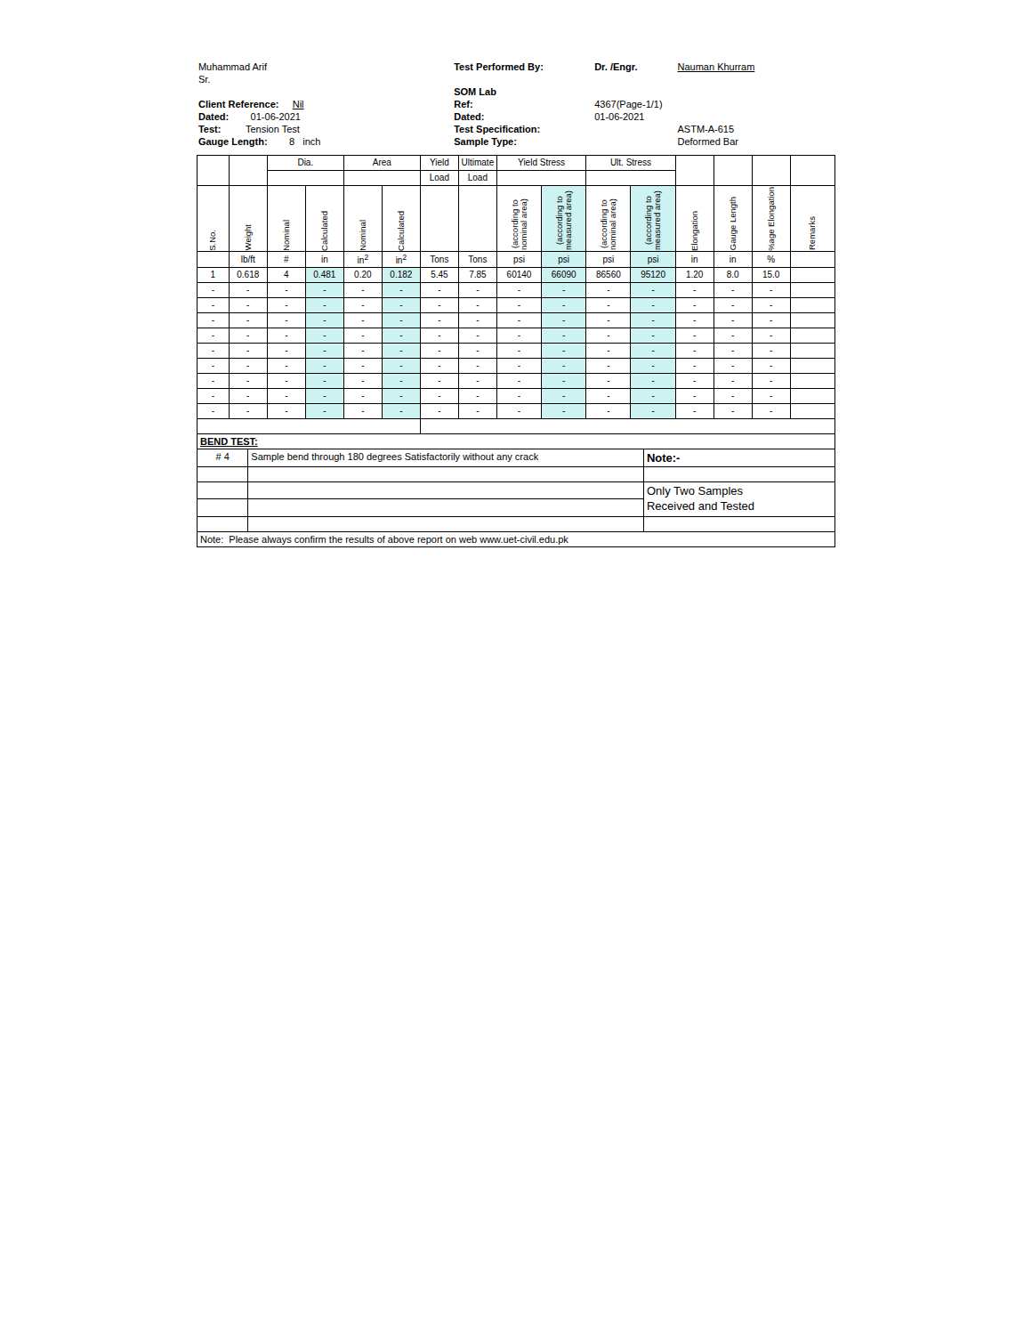| Muhammad Arif | Test Performed By: | Dr. /Engr. | Nauman Khurram |
| Sr. | | | |
| | SOM Lab |
| Client Reference: Nil | Ref: | 4367(Page-1/1) |
| Dated: 01-06-2021 | Dated: | 01-06-2021 |
| Test: Tension Test | Test Specification: | ASTM-A-615 |
| Gauge Length: 8 inch | Sample Type: | Deformed Bar |
| | | Dia. | Area | Yield | Ultimate | Yield Stress | Ult. Stress | | | | |
| | | Load | Load | | |
| S.No. | Weight | Nominal | Calculated | Nominal | Calculated | | | (according to nominal area) | (according to measured area) | (according to nominal area) | (according to measured area) | Elongation | Gauge Length | %age Elongation | Remarks |
| | lb/ft | # | in | in 2 | in 2 | Tons | Tons | psi | psi | psi | psi | in | in | % | |
| 1 | 0.618 | 4 | 0.481 | 0.20 | 0.182 | 5.45 | 7.85 | 60140 | 66090 | 86560 | 95120 | 1.20 | 8.0 | 15.0 | |
| - | - | - | - | - | - | - | - | - | - | - | - | - | - | - | |
| - | - | - | - | - | - | - | - | - | - | - | - | - | - | - | |
| - | - | - | - | - | - | - | - | - | - | - | - | - | - | - | |
| - | - | - | - | - | - | - | - | - | - | - | - | - | - | - | |
| - | - | - | - | - | - | - | - | - | - | - | - | - | - | - | |
| - | - | - | - | - | - | - | - | - | - | - | - | - | - | - | |
| - | - | - | - | - | - | - | - | - | - | - | - | - | - | - | |
| - | - | - | - | - | - | - | - | - | - | - | - | - | - | - | |
| - | - | - | - | - | - | - | - | - | - | - | - | - | - | - | |
| BEND TEST: |
| # 4 | Sample bend through 180 degrees Satisfactorily without any crack | Note:- |
| | | Only Two Samples Received and Tested |
| Note: Please always confirm the results of above report on web www.uet-civil.edu.pk |